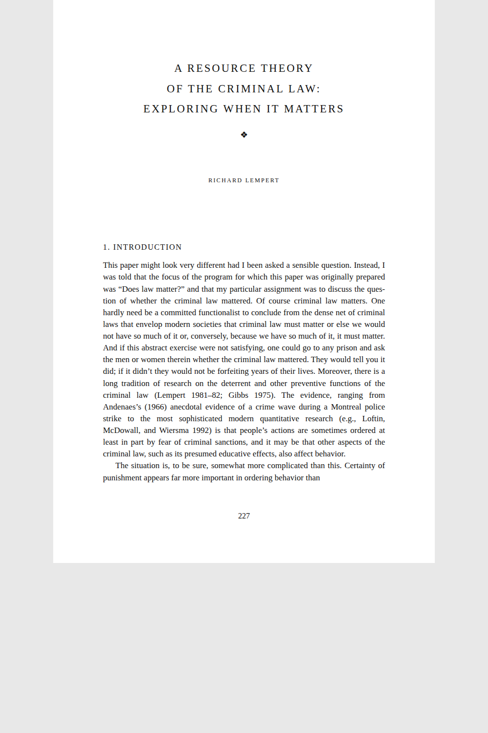A Resource Theory
of the Criminal Law:
Exploring When It Matters
❖
Richard Lempert
1. Introduction
This paper might look very different had I been asked a sensible question. Instead, I was told that the focus of the program for which this paper was originally prepared was “Does law matter?” and that my particular assignment was to discuss the question of whether the criminal law mattered. Of course criminal law matters. One hardly need be a committed functionalist to conclude from the dense net of criminal laws that envelop modern societies that criminal law must matter or else we would not have so much of it or, conversely, because we have so much of it, it must matter. And if this abstract exercise were not satisfying, one could go to any prison and ask the men or women therein whether the criminal law mattered. They would tell you it did; if it didn’t they would not be forfeiting years of their lives. Moreover, there is a long tradition of research on the deterrent and other preventive functions of the criminal law (Lempert 1981–82; Gibbs 1975). The evidence, ranging from Andenaes’s (1966) anecdotal evidence of a crime wave during a Montreal police strike to the most sophisticated modern quantitative research (e.g., Loftin, McDowall, and Wiersma 1992) is that people’s actions are sometimes ordered at least in part by fear of criminal sanctions, and it may be that other aspects of the criminal law, such as its presumed educative effects, also affect behavior.
The situation is, to be sure, somewhat more complicated than this. Certainty of punishment appears far more important in ordering behavior than
227